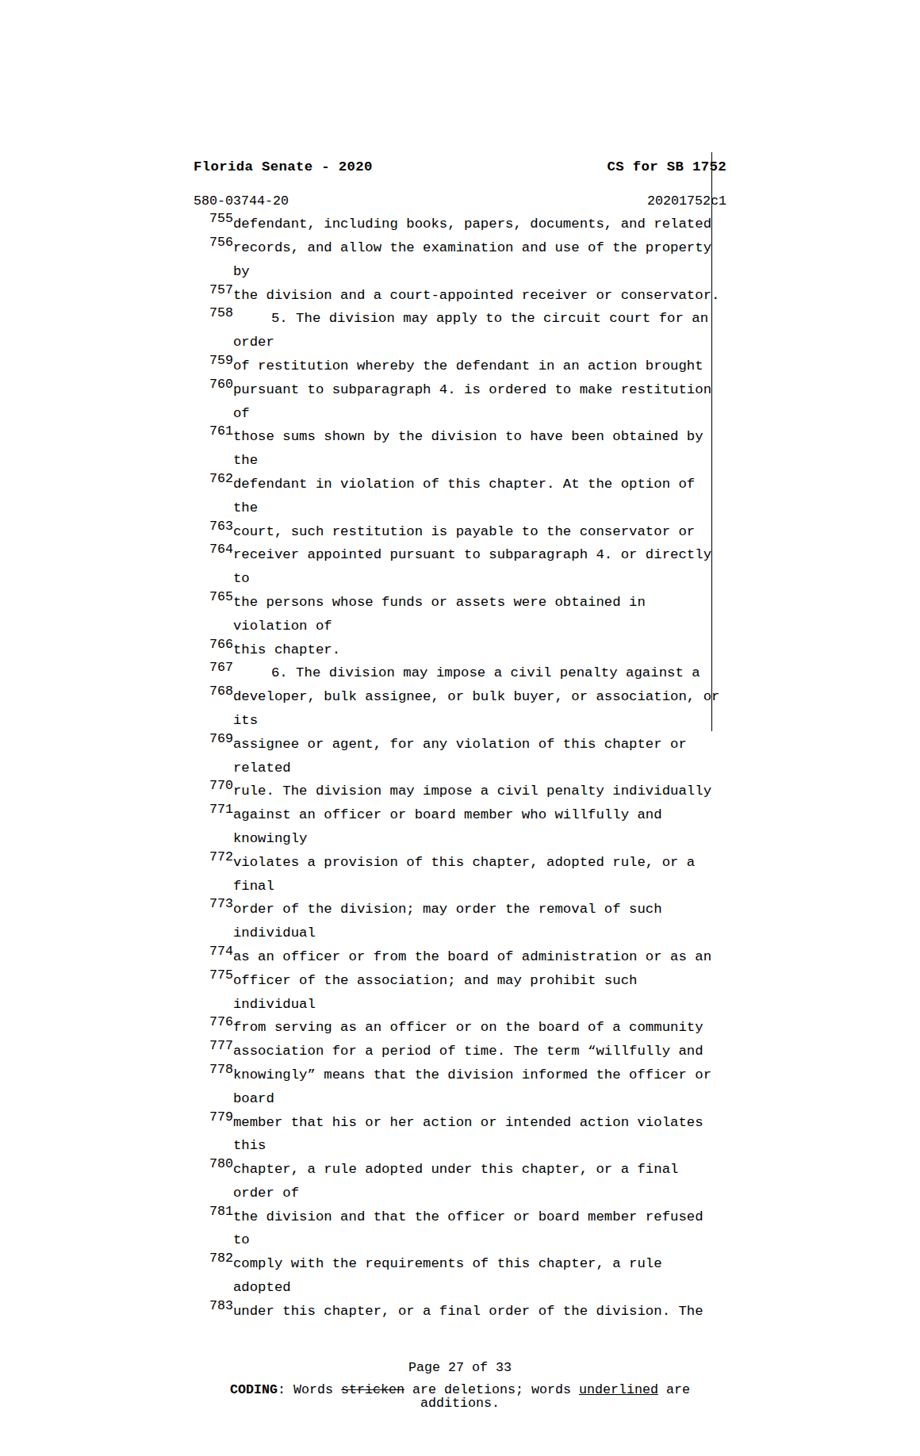Florida Senate - 2020
CS for SB 1752
580-03744-20
20201752c1
| 755 | defendant, including books, papers, documents, and related |
| 756 | records, and allow the examination and use of the property by |
| 757 | the division and a court-appointed receiver or conservator. |
| 758 | 5. The division may apply to the circuit court for an order |
| 759 | of restitution whereby the defendant in an action brought |
| 760 | pursuant to subparagraph 4. is ordered to make restitution of |
| 761 | those sums shown by the division to have been obtained by the |
| 762 | defendant in violation of this chapter. At the option of the |
| 763 | court, such restitution is payable to the conservator or |
| 764 | receiver appointed pursuant to subparagraph 4. or directly to |
| 765 | the persons whose funds or assets were obtained in violation of |
| 766 | this chapter. |
| 767 | 6. The division may impose a civil penalty against a |
| 768 | developer, bulk assignee, or bulk buyer, or association, or its |
| 769 | assignee or agent, for any violation of this chapter or related |
| 770 | rule. The division may impose a civil penalty individually |
| 771 | against an officer or board member who willfully and knowingly |
| 772 | violates a provision of this chapter, adopted rule, or a final |
| 773 | order of the division; may order the removal of such individual |
| 774 | as an officer or from the board of administration or as an |
| 775 | officer of the association; and may prohibit such individual |
| 776 | from serving as an officer or on the board of a community |
| 777 | association for a period of time. The term “willfully and |
| 778 | knowingly” means that the division informed the officer or board |
| 779 | member that his or her action or intended action violates this |
| 780 | chapter, a rule adopted under this chapter, or a final order of |
| 781 | the division and that the officer or board member refused to |
| 782 | comply with the requirements of this chapter, a rule adopted |
| 783 | under this chapter, or a final order of the division. The |
Page 27 of 33
CODING: Words stricken are deletions; words underlined are additions.